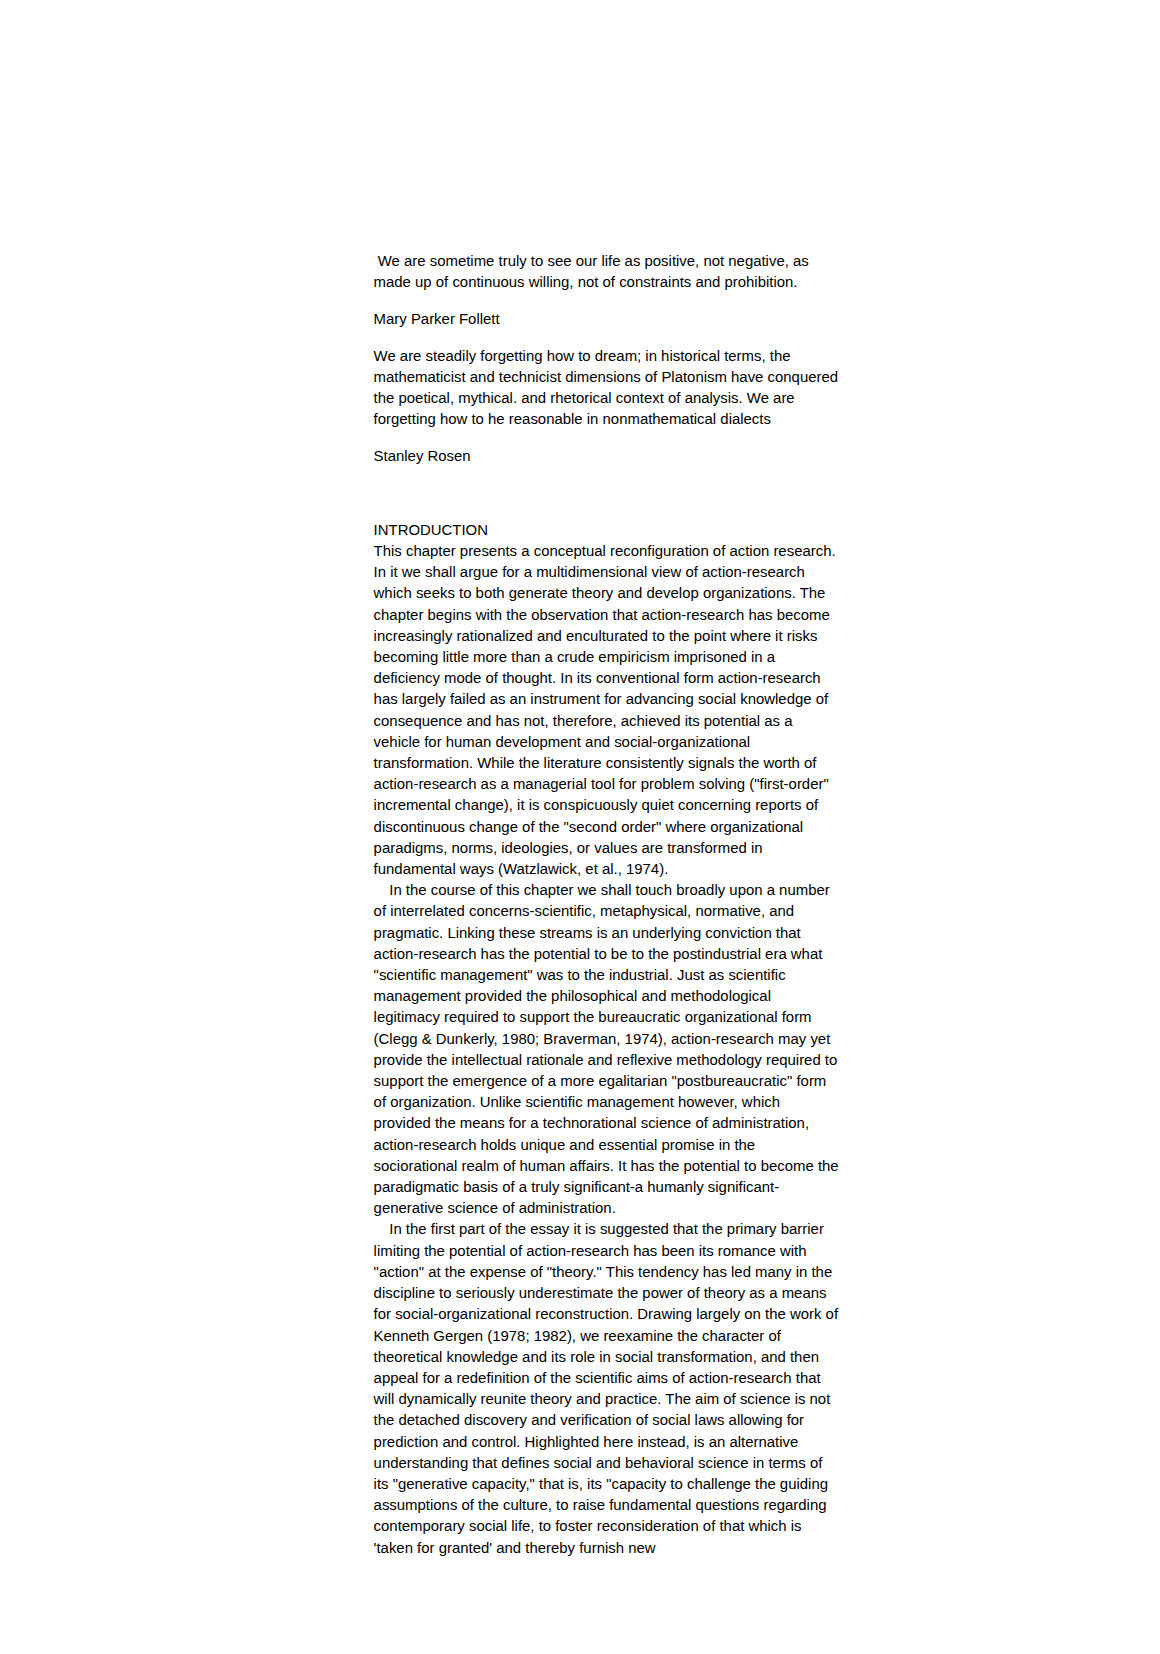We are sometime truly to see our life as positive, not negative, as made up of continuous willing, not of constraints and prohibition.
Mary Parker Follett
We are steadily forgetting how to dream; in historical terms, the mathematicist and technicist dimensions of Platonism have conquered the poetical, mythical. and rhetorical context of analysis. We are forgetting how to he reasonable in nonmathematical dialects
Stanley Rosen
INTRODUCTION
This chapter presents a conceptual reconfiguration of action research. In it we shall argue for a multidimensional view of action-research which seeks to both generate theory and develop organizations. The chapter begins with the observation that action-research has become increasingly rationalized and enculturated to the point where it risks becoming little more than a crude empiricism imprisoned in a deficiency mode of thought. In its conventional form action-research has largely failed as an instrument for advancing social knowledge of consequence and has not, therefore, achieved its potential as a vehicle for human development and social-organizational transformation. While the literature consistently signals the worth of action-research as a managerial tool for problem solving ("first-order" incremental change), it is conspicuously quiet concerning reports of discontinuous change of the "second order" where organizational paradigms, norms, ideologies, or values are transformed in fundamental ways (Watzlawick, et al., 1974).
In the course of this chapter we shall touch broadly upon a number of interrelated concerns-scientific, metaphysical, normative, and pragmatic. Linking these streams is an underlying conviction that action-research has the potential to be to the postindustrial era what "scientific management" was to the industrial. Just as scientific management provided the philosophical and methodological legitimacy required to support the bureaucratic organizational form (Clegg & Dunkerly, 1980; Braverman, 1974), action-research may yet provide the intellectual rationale and reflexive methodology required to support the emergence of a more egalitarian "postbureaucratic" form of organization. Unlike scientific management however, which provided the means for a technorational science of administration, action-research holds unique and essential promise in the sociorational realm of human affairs. It has the potential to become the paradigmatic basis of a truly significant-a humanly significant-generative science of administration.
In the first part of the essay it is suggested that the primary barrier limiting the potential of action-research has been its romance with "action" at the expense of "theory." This tendency has led many in the discipline to seriously underestimate the power of theory as a means for social-organizational reconstruction. Drawing largely on the work of Kenneth Gergen (1978; 1982), we reexamine the character of theoretical knowledge and its role in social transformation, and then appeal for a redefinition of the scientific aims of action-research that will dynamically reunite theory and practice. The aim of science is not the detached discovery and verification of social laws allowing for prediction and control. Highlighted here instead, is an alternative understanding that defines social and behavioral science in terms of its "generative capacity," that is, its "capacity to challenge the guiding assumptions of the culture, to raise fundamental questions regarding contemporary social life, to foster reconsideration of that which is 'taken for granted' and thereby furnish new